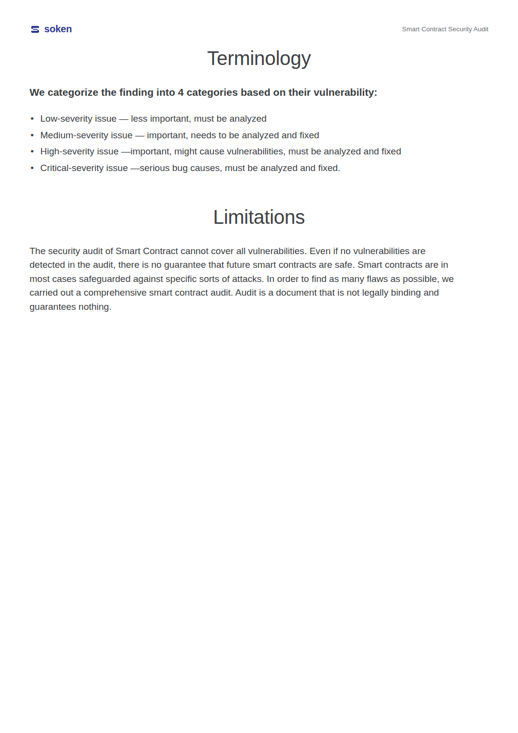soken
Smart Contract Security Audit
Terminology
We categorize the finding into 4 categories based on their vulnerability:
Low-severity issue — less important, must be analyzed
Medium-severity issue — important, needs to be analyzed and fixed
High-severity issue —important, might cause vulnerabilities, must be analyzed and fixed
Critical-severity issue —serious bug causes, must be analyzed and fixed.
Limitations
The security audit of Smart Contract cannot cover all vulnerabilities. Even if no vulnerabilities are detected in the audit, there is no guarantee that future smart contracts are safe. Smart contracts are in most cases safeguarded against specific sorts of attacks. In order to find as many flaws as possible, we carried out a comprehensive smart contract audit. Audit is a document that is not legally binding and guarantees nothing.